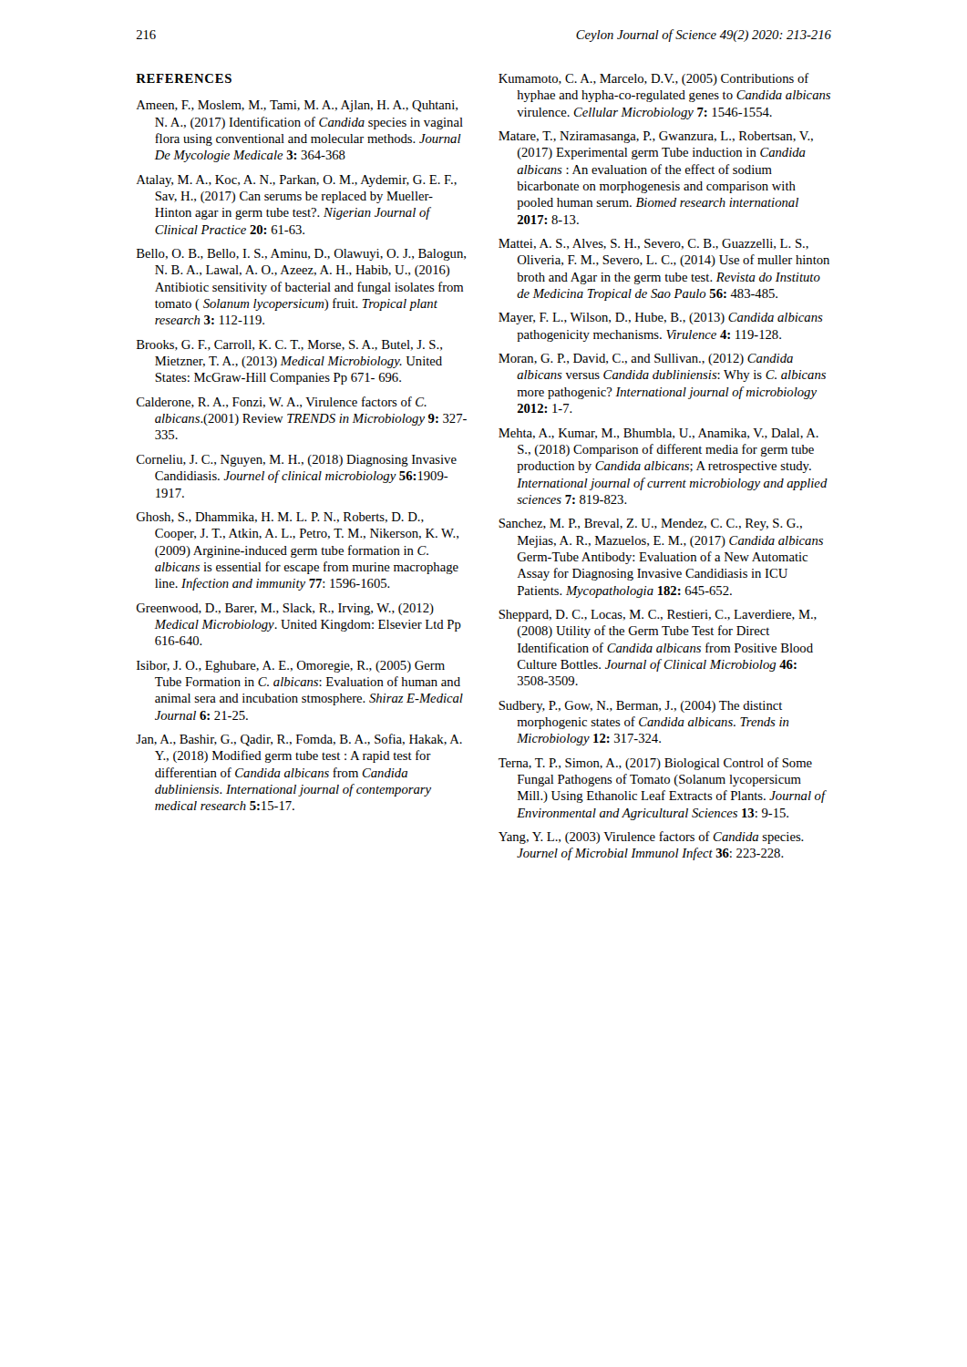216 Ceylon Journal of Science 49(2) 2020: 213-216
REFERENCES
Ameen, F., Moslem, M., Tami, M. A., Ajlan, H. A., Quhtani, N. A., (2017) Identification of Candida species in vaginal flora using conventional and molecular methods. Journal De Mycologie Medicale 3: 364-368
Atalay, M. A., Koc, A. N., Parkan, O. M., Aydemir, G. E. F., Sav, H., (2017) Can serums be replaced by Mueller-Hinton agar in germ tube test?. Nigerian Journal of Clinical Practice 20: 61-63.
Bello, O. B., Bello, I. S., Aminu, D., Olawuyi, O. J., Balogun, N. B. A., Lawal, A. O., Azeez, A. H., Habib, U., (2016) Antibiotic sensitivity of bacterial and fungal isolates from tomato ( Solanum lycopersicum) fruit. Tropical plant research 3: 112-119.
Brooks, G. F., Carroll, K. C. T., Morse, S. A., Butel, J. S., Mietzner, T. A., (2013) Medical Microbiology. United States: McGraw-Hill Companies Pp 671- 696.
Calderone, R. A., Fonzi, W. A., Virulence factors of C. albicans.(2001) Review TRENDS in Microbiology 9: 327-335.
Corneliu, J. C., Nguyen, M. H., (2018) Diagnosing Invasive Candidiasis. Journel of clinical microbiology 56: 1909-1917.
Ghosh, S., Dhammika, H. M. L. P. N., Roberts, D. D., Cooper, J. T., Atkin, A. L., Petro, T. M., Nikerson, K. W., (2009) Arginine-induced germ tube formation in C. albicans is essential for escape from murine macrophage line. Infection and immunity 77: 1596-1605.
Greenwood, D., Barer, M., Slack, R., Irving, W., (2012) Medical Microbiology. United Kingdom: Elsevier Ltd Pp 616-640.
Isibor, J. O., Eghubare, A. E., Omoregie, R., (2005) Germ Tube Formation in C. albicans: Evaluation of human and animal sera and incubation stmosphere. Shiraz E-Medical Journal 6: 21-25.
Jan, A., Bashir, G., Qadir, R., Fomda, B. A., Sofia, Hakak, A. Y., (2018) Modified germ tube test : A rapid test for differentian of Candida albicans from Candida dubliniensis. International journal of contemporary medical research 5: 15-17.
Kumamoto, C. A., Marcelo, D.V., (2005) Contributions of hyphae and hypha-co-regulated genes to Candida albicans virulence. Cellular Microbiology 7: 1546-1554.
Matare, T., Nziramasanga, P., Gwanzura, L., Robertsan, V., (2017) Experimental germ Tube induction in Candida albicans : An evaluation of the effect of sodium bicarbonate on morphogenesis and comparison with pooled human serum. Biomed research international 2017: 8-13.
Mattei, A. S., Alves, S. H., Severo, C. B., Guazzelli, L. S., Oliveria, F. M., Severo, L. C., (2014) Use of muller hinton broth and Agar in the germ tube test. Revista do Instituto de Medicina Tropical de Sao Paulo 56: 483-485.
Mayer, F. L., Wilson, D., Hube, B., (2013) Candida albicans pathogenicity mechanisms. Virulence 4: 119-128.
Moran, G. P., David, C., and Sullivan., (2012) Candida albicans versus Candida dubliniensis: Why is C. albicans more pathogenic? International journal of microbiology 2012: 1-7.
Mehta, A., Kumar, M., Bhumbla, U., Anamika, V., Dalal, A. S., (2018) Comparison of different media for germ tube production by Candida albicans; A retrospective study. International journal of current microbiology and applied sciences 7: 819-823.
Sanchez, M. P., Breval, Z. U., Mendez, C. C., Rey, S. G., Mejias, A. R., Mazuelos, E. M., (2017) Candida albicans Germ-Tube Antibody: Evaluation of a New Automatic Assay for Diagnosing Invasive Candidiasis in ICU Patients. Mycopathologia 182: 645-652.
Sheppard, D. C., Locas, M. C., Restieri, C., Laverdiere, M.,(2008) Utility of the Germ Tube Test for Direct Identification of Candida albicans from Positive Blood Culture Bottles. Journal of Clinical Microbiolog 46: 3508-3509.
Sudbery, P., Gow, N., Berman, J., (2004) The distinct morphogenic states of Candida albicans. Trends in Microbiology 12: 317-324.
Terna, T. P., Simon, A., (2017) Biological Control of Some Fungal Pathogens of Tomato (Solanum lycopersicum Mill.) Using Ethanolic Leaf Extracts of Plants. Journal of Environmental and Agricultural Sciences 13: 9-15.
Yang, Y. L., (2003) Virulence factors of Candida species. Journel of Microbial Immunol Infect 36: 223-228.